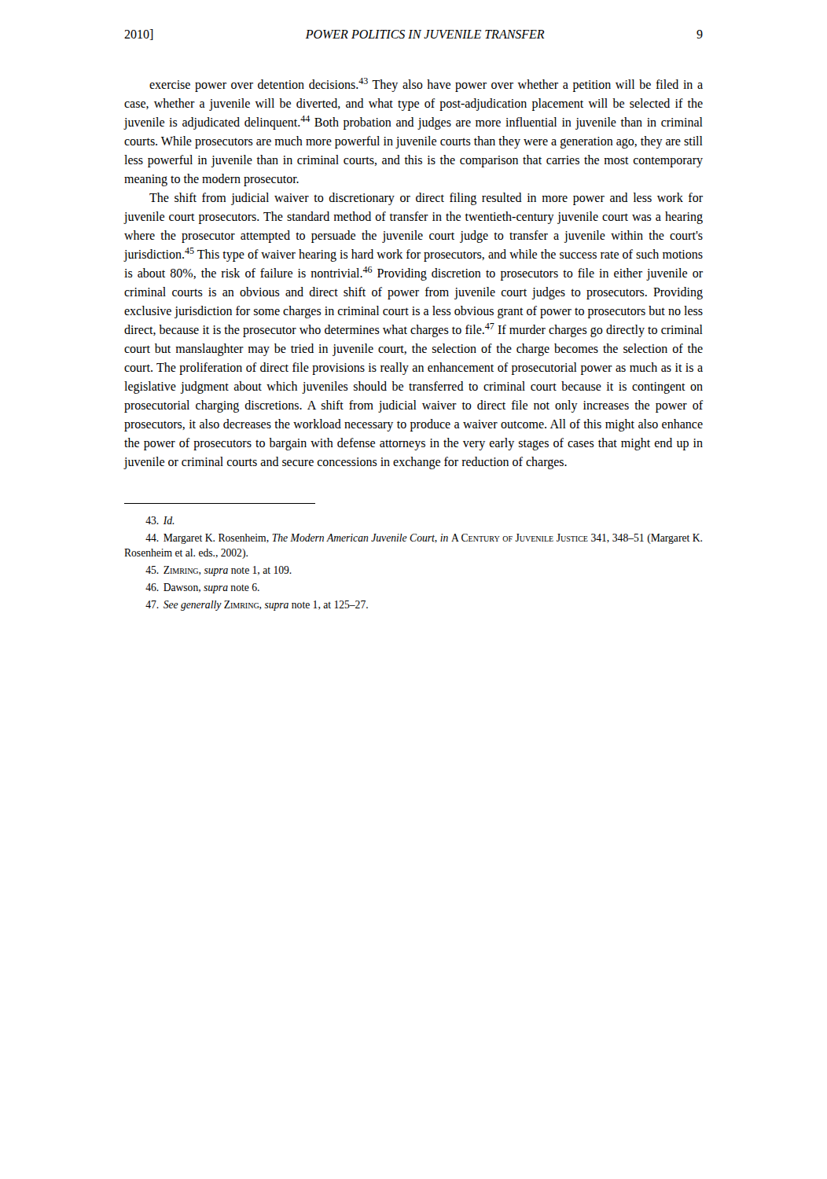2010] POWER POLITICS IN JUVENILE TRANSFER 9
exercise power over detention decisions.43 They also have power over whether a petition will be filed in a case, whether a juvenile will be diverted, and what type of post-adjudication placement will be selected if the juvenile is adjudicated delinquent.44 Both probation and judges are more influential in juvenile than in criminal courts. While prosecutors are much more powerful in juvenile courts than they were a generation ago, they are still less powerful in juvenile than in criminal courts, and this is the comparison that carries the most contemporary meaning to the modern prosecutor.
The shift from judicial waiver to discretionary or direct filing resulted in more power and less work for juvenile court prosecutors. The standard method of transfer in the twentieth-century juvenile court was a hearing where the prosecutor attempted to persuade the juvenile court judge to transfer a juvenile within the court's jurisdiction.45 This type of waiver hearing is hard work for prosecutors, and while the success rate of such motions is about 80%, the risk of failure is nontrivial.46 Providing discretion to prosecutors to file in either juvenile or criminal courts is an obvious and direct shift of power from juvenile court judges to prosecutors. Providing exclusive jurisdiction for some charges in criminal court is a less obvious grant of power to prosecutors but no less direct, because it is the prosecutor who determines what charges to file.47 If murder charges go directly to criminal court but manslaughter may be tried in juvenile court, the selection of the charge becomes the selection of the court. The proliferation of direct file provisions is really an enhancement of prosecutorial power as much as it is a legislative judgment about which juveniles should be transferred to criminal court because it is contingent on prosecutorial charging discretions. A shift from judicial waiver to direct file not only increases the power of prosecutors, it also decreases the workload necessary to produce a waiver outcome. All of this might also enhance the power of prosecutors to bargain with defense attorneys in the very early stages of cases that might end up in juvenile or criminal courts and secure concessions in exchange for reduction of charges.
43. Id.
44. Margaret K. Rosenheim, The Modern American Juvenile Court, in A Century of Juvenile Justice 341, 348–51 (Margaret K. Rosenheim et al. eds., 2002).
45. Zimring, supra note 1, at 109.
46. Dawson, supra note 6.
47. See generally Zimring, supra note 1, at 125–27.